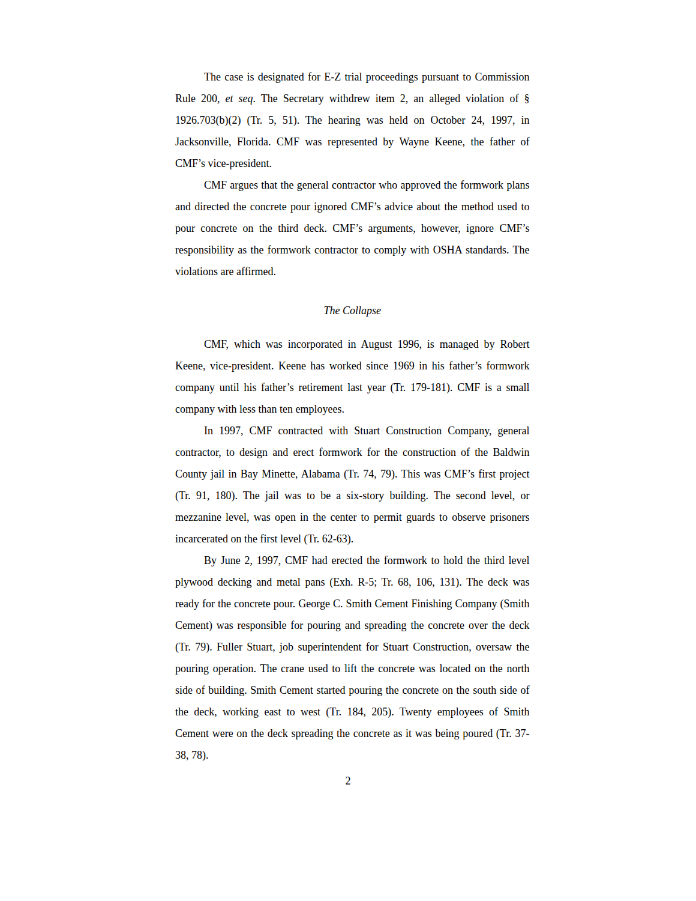The case is designated for E-Z trial proceedings pursuant to Commission Rule 200, et seq. The Secretary withdrew item 2, an alleged violation of § 1926.703(b)(2) (Tr. 5, 51). The hearing was held on October 24, 1997, in Jacksonville, Florida. CMF was represented by Wayne Keene, the father of CMF’s vice-president.
CMF argues that the general contractor who approved the formwork plans and directed the concrete pour ignored CMF’s advice about the method used to pour concrete on the third deck. CMF’s arguments, however, ignore CMF’s responsibility as the formwork contractor to comply with OSHA standards. The violations are affirmed.
The Collapse
CMF, which was incorporated in August 1996, is managed by Robert Keene, vice-president. Keene has worked since 1969 in his father’s formwork company until his father’s retirement last year (Tr. 179-181). CMF is a small company with less than ten employees.
In 1997, CMF contracted with Stuart Construction Company, general contractor, to design and erect formwork for the construction of the Baldwin County jail in Bay Minette, Alabama (Tr. 74, 79). This was CMF’s first project (Tr. 91, 180). The jail was to be a six-story building. The second level, or mezzanine level, was open in the center to permit guards to observe prisoners incarcerated on the first level (Tr. 62-63).
By June 2, 1997, CMF had erected the formwork to hold the third level plywood decking and metal pans (Exh. R-5; Tr. 68, 106, 131). The deck was ready for the concrete pour. George C. Smith Cement Finishing Company (Smith Cement) was responsible for pouring and spreading the concrete over the deck (Tr. 79). Fuller Stuart, job superintendent for Stuart Construction, oversaw the pouring operation. The crane used to lift the concrete was located on the north side of building. Smith Cement started pouring the concrete on the south side of the deck, working east to west (Tr. 184, 205). Twenty employees of Smith Cement were on the deck spreading the concrete as it was being poured (Tr. 37-38, 78).
2